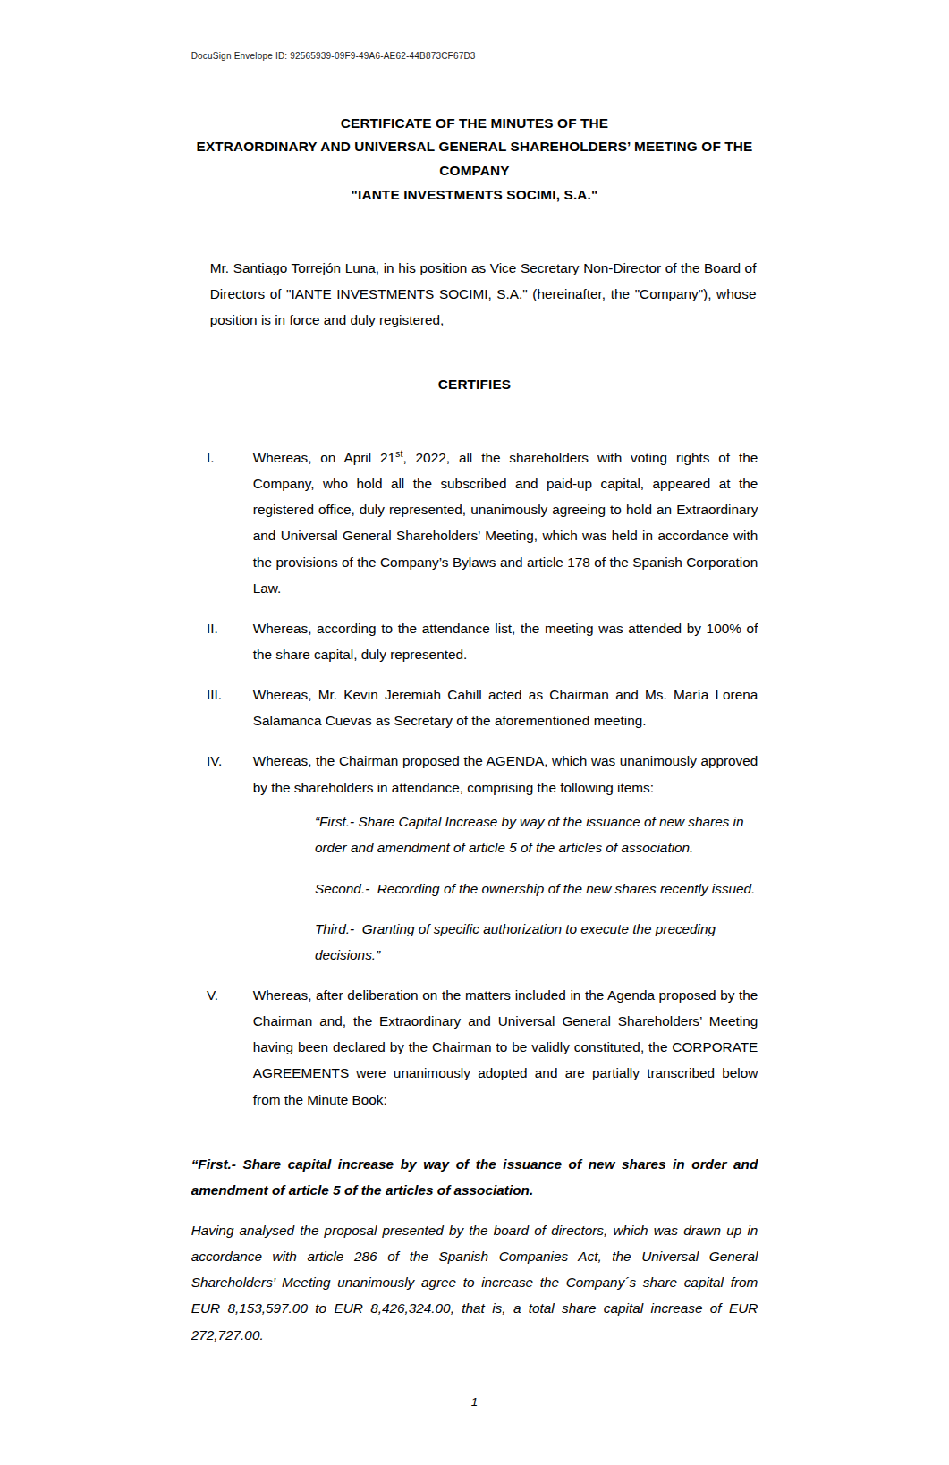DocuSign Envelope ID: 92565939-09F9-49A6-AE62-44B873CF67D3
CERTIFICATE OF THE MINUTES OF THE
EXTRAORDINARY AND UNIVERSAL GENERAL SHAREHOLDERS’ MEETING OF THE COMPANY
"IANTE INVESTMENTS SOCIMI, S.A."
Mr. Santiago Torrejón Luna, in his position as Vice Secretary Non-Director of the Board of Directors of "IANTE INVESTMENTS SOCIMI, S.A." (hereinafter, the "Company"), whose position is in force and duly registered,
CERTIFIES
Whereas, on April 21st, 2022, all the shareholders with voting rights of the Company, who hold all the subscribed and paid-up capital, appeared at the registered office, duly represented, unanimously agreeing to hold an Extraordinary and Universal General Shareholders’ Meeting, which was held in accordance with the provisions of the Company’s Bylaws and article 178 of the Spanish Corporation Law.
Whereas, according to the attendance list, the meeting was attended by 100% of the share capital, duly represented.
Whereas, Mr. Kevin Jeremiah Cahill acted as Chairman and Ms. María Lorena Salamanca Cuevas as Secretary of the aforementioned meeting.
Whereas, the Chairman proposed the AGENDA, which was unanimously approved by the shareholders in attendance, comprising the following items:
“First.- Share Capital Increase by way of the issuance of new shares in order and amendment of article 5 of the articles of association.
Second.- Recording of the ownership of the new shares recently issued.
Third.- Granting of specific authorization to execute the preceding decisions.”
Whereas, after deliberation on the matters included in the Agenda proposed by the Chairman and, the Extraordinary and Universal General Shareholders’ Meeting having been declared by the Chairman to be validly constituted, the CORPORATE AGREEMENTS were unanimously adopted and are partially transcribed below from the Minute Book:
“First.- Share capital increase by way of the issuance of new shares in order and amendment of article 5 of the articles of association.
Having analysed the proposal presented by the board of directors, which was drawn up in accordance with article 286 of the Spanish Companies Act, the Universal General Shareholders’ Meeting unanimously agree to increase the Company´s share capital from EUR 8,153,597.00 to EUR 8,426,324.00, that is, a total share capital increase of EUR 272,727.00.
1